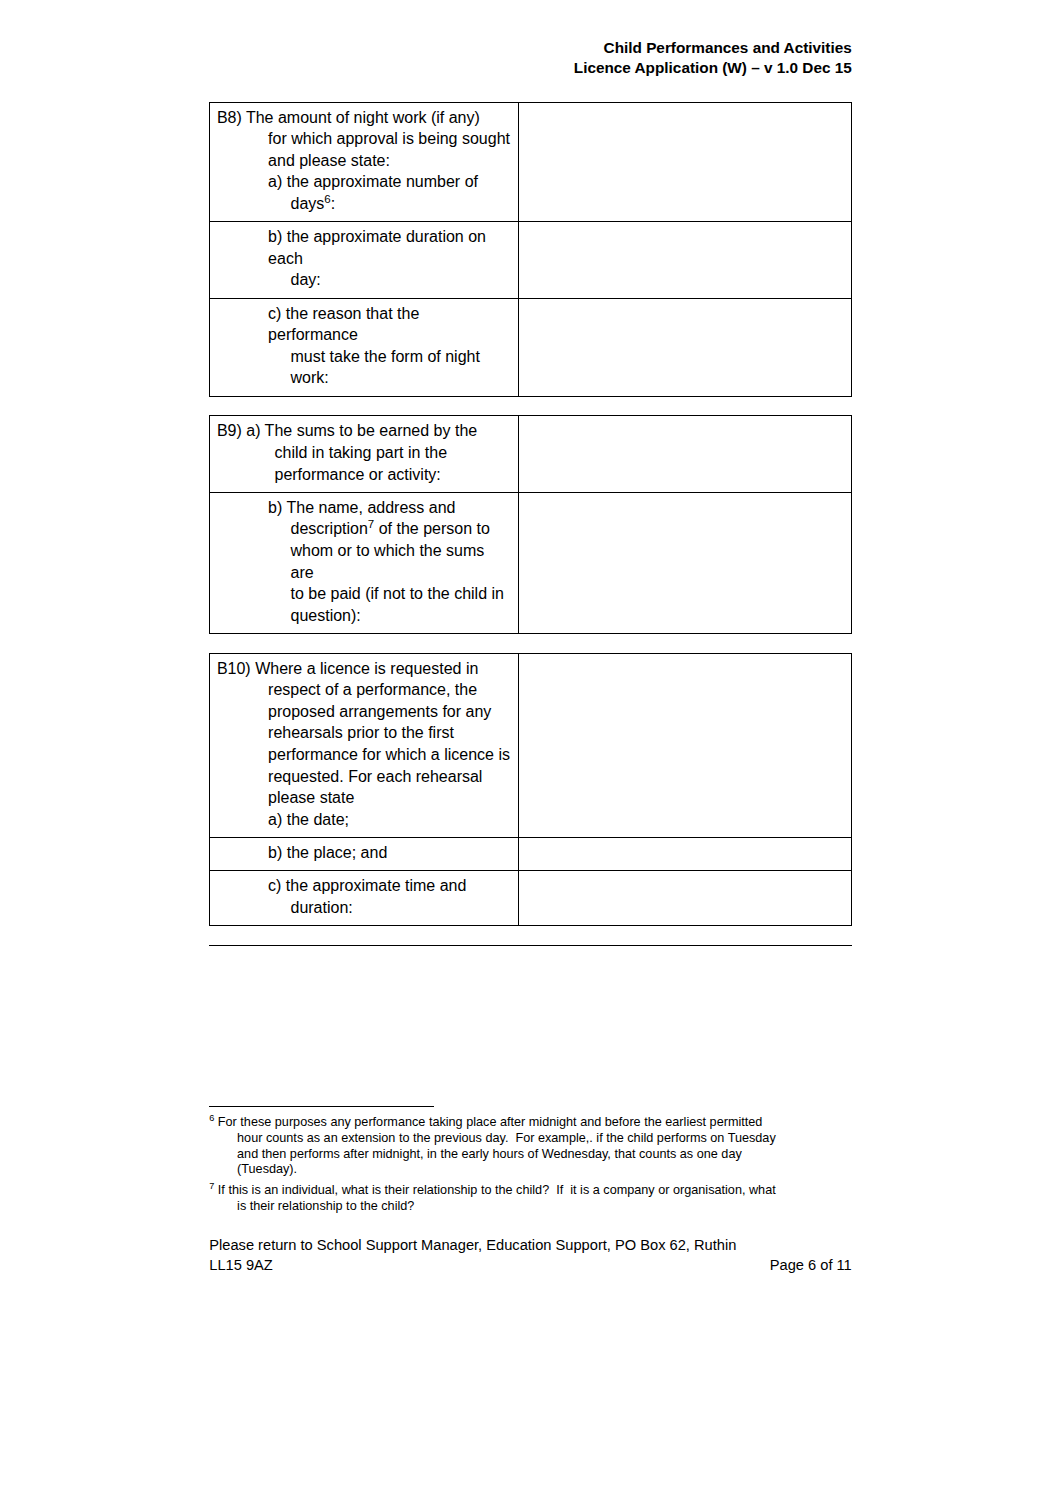Child Performances and Activities
Licence Application (W) – v 1.0 Dec 15
| B8) The amount of night work (if any) for which approval is being sought and please state: a) the approximate number of days 6 : | |
| b) the approximate duration on each day: | |
| c) the reason that the performance must take the form of night work: | |
| B9) a) The sums to be earned by the child in taking part in the performance or activity: | |
| b) The name, address and description 7 of the person to whom or to which the sums are to be paid (if not to the child in question): | |
| B10) Where a licence is requested in respect of a performance, the proposed arrangements for any rehearsals prior to the first performance for which a licence is requested. For each rehearsal please state a) the date; | |
| b) the place; and | |
| c) the approximate time and duration: | |
6 For these purposes any performance taking place after midnight and before the earliest permitted hour counts as an extension to the previous day. For example,. if the child performs on Tuesday and then performs after midnight, in the early hours of Wednesday, that counts as one day (Tuesday).
7 If this is an individual, what is their relationship to the child? If it is a company or organisation, what is their relationship to the child?
Please return to School Support Manager, Education Support, PO Box 62, Ruthin LL15 9AZ Page 6 of 11